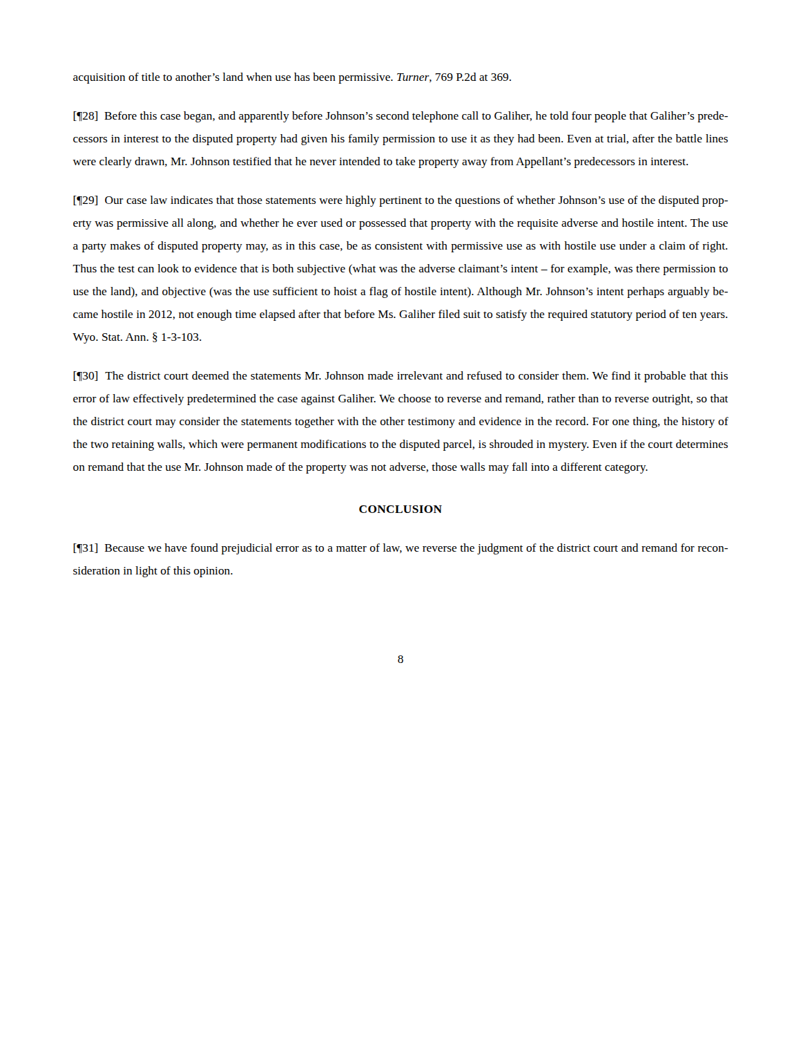acquisition of title to another’s land when use has been permissive. Turner, 769 P.2d at 369.
[¶28] Before this case began, and apparently before Johnson’s second telephone call to Galiher, he told four people that Galiher’s predecessors in interest to the disputed property had given his family permission to use it as they had been. Even at trial, after the battle lines were clearly drawn, Mr. Johnson testified that he never intended to take property away from Appellant’s predecessors in interest.
[¶29] Our case law indicates that those statements were highly pertinent to the questions of whether Johnson’s use of the disputed property was permissive all along, and whether he ever used or possessed that property with the requisite adverse and hostile intent. The use a party makes of disputed property may, as in this case, be as consistent with permissive use as with hostile use under a claim of right. Thus the test can look to evidence that is both subjective (what was the adverse claimant’s intent – for example, was there permission to use the land), and objective (was the use sufficient to hoist a flag of hostile intent). Although Mr. Johnson’s intent perhaps arguably became hostile in 2012, not enough time elapsed after that before Ms. Galiher filed suit to satisfy the required statutory period of ten years. Wyo. Stat. Ann. § 1-3-103.
[¶30] The district court deemed the statements Mr. Johnson made irrelevant and refused to consider them. We find it probable that this error of law effectively predetermined the case against Galiher. We choose to reverse and remand, rather than to reverse outright, so that the district court may consider the statements together with the other testimony and evidence in the record. For one thing, the history of the two retaining walls, which were permanent modifications to the disputed parcel, is shrouded in mystery. Even if the court determines on remand that the use Mr. Johnson made of the property was not adverse, those walls may fall into a different category.
CONCLUSION
[¶31] Because we have found prejudicial error as to a matter of law, we reverse the judgment of the district court and remand for reconsideration in light of this opinion.
8